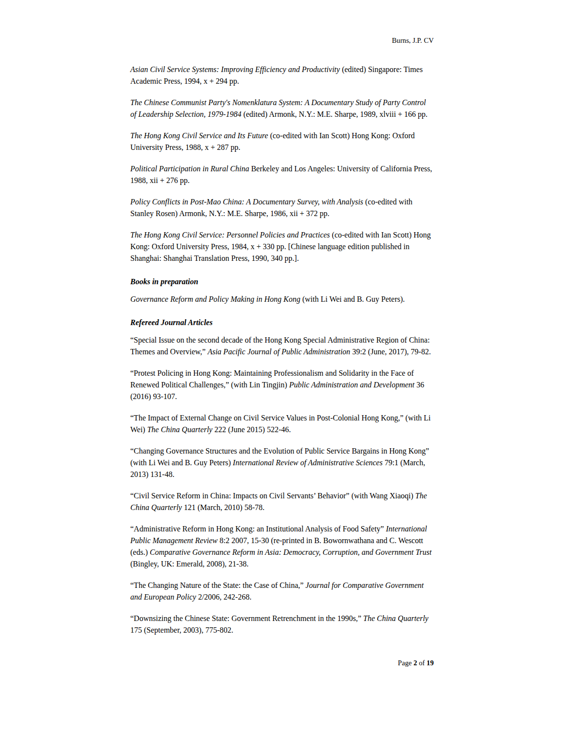Burns, J.P. CV
Asian Civil Service Systems: Improving Efficiency and Productivity (edited) Singapore: Times Academic Press, 1994, x + 294 pp.
The Chinese Communist Party's Nomenklatura System: A Documentary Study of Party Control of Leadership Selection, 1979-1984 (edited) Armonk, N.Y.: M.E. Sharpe, 1989, xlviii + 166 pp.
The Hong Kong Civil Service and Its Future (co-edited with Ian Scott) Hong Kong: Oxford University Press, 1988, x + 287 pp.
Political Participation in Rural China Berkeley and Los Angeles: University of California Press, 1988, xii + 276 pp.
Policy Conflicts in Post-Mao China: A Documentary Survey, with Analysis (co-edited with Stanley Rosen) Armonk, N.Y.: M.E. Sharpe, 1986, xii + 372 pp.
The Hong Kong Civil Service: Personnel Policies and Practices (co-edited with Ian Scott) Hong Kong: Oxford University Press, 1984, x + 330 pp. [Chinese language edition published in Shanghai: Shanghai Translation Press, 1990, 340 pp.].
Books in preparation
Governance Reform and Policy Making in Hong Kong (with Li Wei and B. Guy Peters).
Refereed Journal Articles
“Special Issue on the second decade of the Hong Kong Special Administrative Region of China: Themes and Overview,” Asia Pacific Journal of Public Administration 39:2 (June, 2017), 79-82.
“Protest Policing in Hong Kong: Maintaining Professionalism and Solidarity in the Face of Renewed Political Challenges,” (with Lin Tingjin) Public Administration and Development 36 (2016) 93-107.
“The Impact of External Change on Civil Service Values in Post-Colonial Hong Kong,” (with Li Wei) The China Quarterly 222 (June 2015) 522-46.
“Changing Governance Structures and the Evolution of Public Service Bargains in Hong Kong” (with Li Wei and B. Guy Peters) International Review of Administrative Sciences 79:1 (March, 2013) 131-48.
“Civil Service Reform in China: Impacts on Civil Servants’ Behavior” (with Wang Xiaoqi) The China Quarterly 121 (March, 2010) 58-78.
“Administrative Reform in Hong Kong: an Institutional Analysis of Food Safety” International Public Management Review 8:2 2007, 15-30 (re-printed in B. Bowornwathana and C. Wescott (eds.) Comparative Governance Reform in Asia: Democracy, Corruption, and Government Trust (Bingley, UK: Emerald, 2008), 21-38.
“The Changing Nature of the State: the Case of China,” Journal for Comparative Government and European Policy 2/2006, 242-268.
“Downsizing the Chinese State: Government Retrenchment in the 1990s,” The China Quarterly 175 (September, 2003), 775-802.
Page 2 of 19